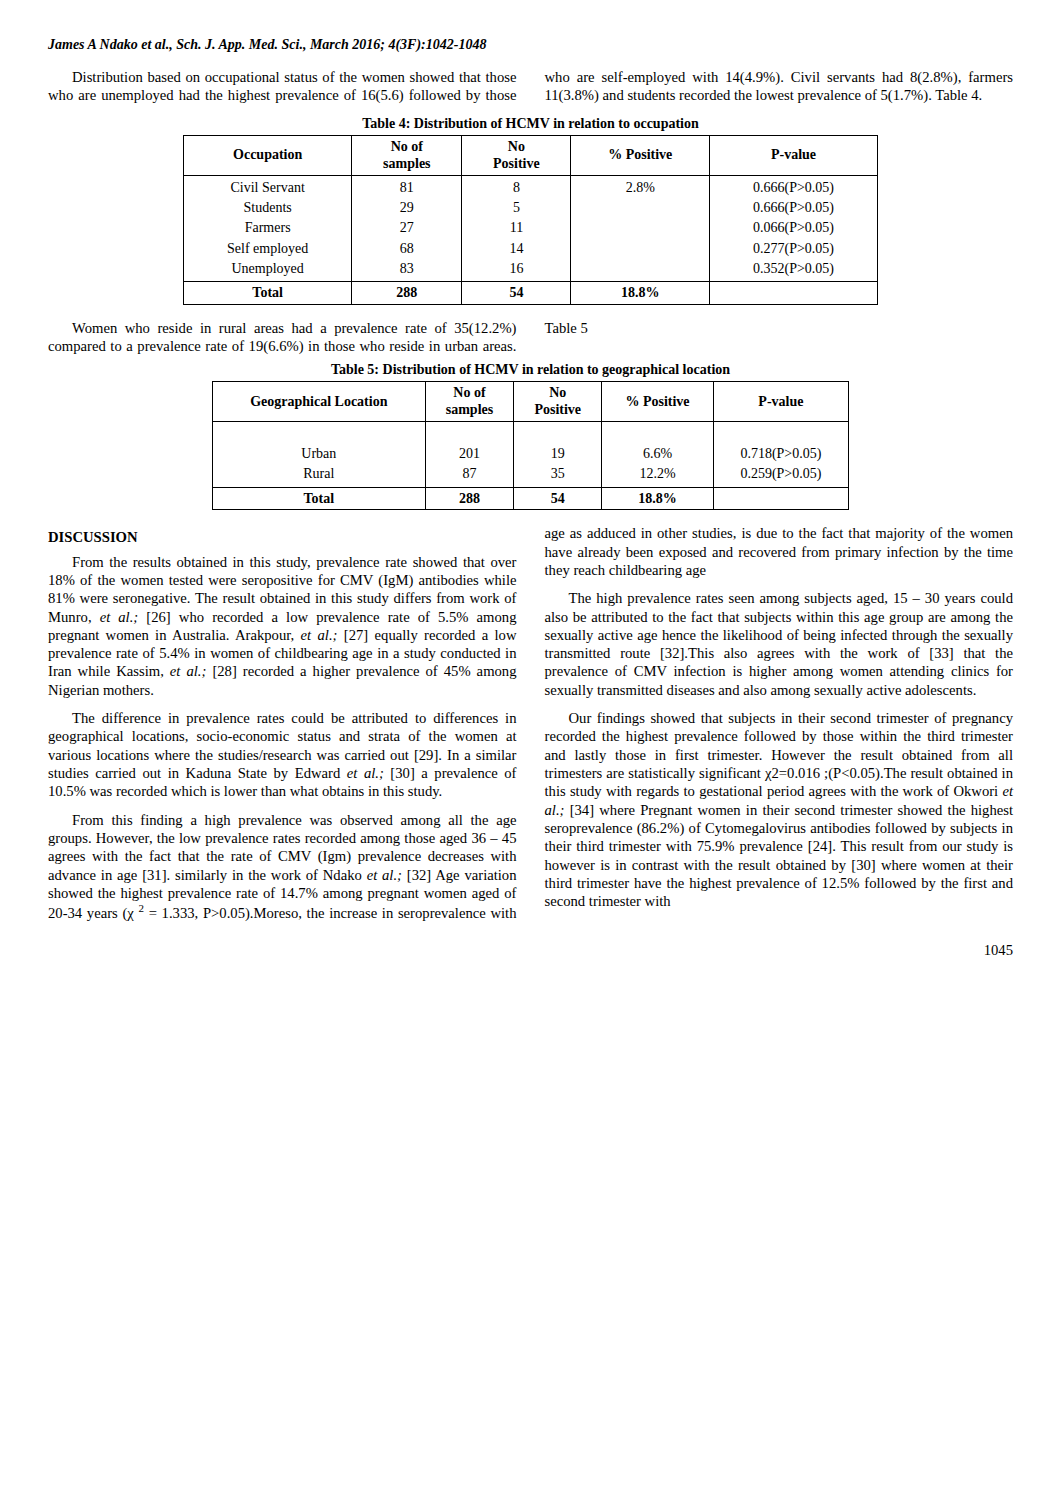James A Ndako et al., Sch. J. App. Med. Sci., March 2016; 4(3F):1042-1048
Distribution based on occupational status of the women showed that those who are unemployed had the highest prevalence of 16(5.6) followed by those who are self-employed with 14(4.9%). Civil servants had 8(2.8%), farmers 11(3.8%) and students recorded the lowest prevalence of 5(1.7%). Table 4.
Table 4: Distribution of HCMV in relation to occupation
| Occupation | No of samples | No Positive | % Positive | P-value |
| --- | --- | --- | --- | --- |
| Civil Servant Students Farmers Self employed Unemployed | 81 29 27 68 83 | 8 5 11 14 16 | 2.8% | 0.666(P>0.05) 0.666(P>0.05) 0.066(P>0.05) 0.277(P>0.05) 0.352(P>0.05) |
| Total | 288 | 54 | 18.8% | |
Women who reside in rural areas had a prevalence rate of 35(12.2%) compared to a prevalence rate of 19(6.6%) in those who reside in urban areas. Table 5
Table 5: Distribution of HCMV in relation to geographical location
| Geographical Location | No of samples | No Positive | % Positive | P-value |
| --- | --- | --- | --- | --- |
| Urban Rural | 201 87 | 19 35 | 6.6% 12.2% | 0.718(P>0.05) 0.259(P>0.05) |
| Total | 288 | 54 | 18.8% | |
Discussion
From the results obtained in this study, prevalence rate showed that over 18% of the women tested were seropositive for CMV (IgM) antibodies while 81% were seronegative. The result obtained in this study differs from work of Munro, et al.; [26] who recorded a low prevalence rate of 5.5% among pregnant women in Australia. Arakpour, et al.; [27] equally recorded a low prevalence rate of 5.4% in women of childbearing age in a study conducted in Iran while Kassim, et al.; [28] recorded a higher prevalence of 45% among Nigerian mothers.
The difference in prevalence rates could be attributed to differences in geographical locations, socio-economic status and strata of the women at various locations where the studies/research was carried out [29]. In a similar studies carried out in Kaduna State by Edward et al.; [30] a prevalence of 10.5% was recorded which is lower than what obtains in this study.
From this finding a high prevalence was observed among all the age groups. However, the low prevalence rates recorded among those aged 36 – 45 agrees with the fact that the rate of CMV (Igm) prevalence decreases with advance in age [31]. similarly in the work of Ndako et al.; [32] Age variation showed the highest prevalence rate of 14.7% among pregnant women aged of 20-34 years (χ 2 = 1.333, P>0.05).Moreso, the increase in seroprevalence with age as adduced in other studies, is due to the fact that majority of the women have already been exposed and recovered from primary infection by the time they reach childbearing age
The high prevalence rates seen among subjects aged, 15 – 30 years could also be attributed to the fact that subjects within this age group are among the sexually active age hence the likelihood of being infected through the sexually transmitted route [32].This also agrees with the work of [33] that the prevalence of CMV infection is higher among women attending clinics for sexually transmitted diseases and also among sexually active adolescents.
Our findings showed that subjects in their second trimester of pregnancy recorded the highest prevalence followed by those within the third trimester and lastly those in first trimester. However the result obtained from all trimesters are statistically significant χ2=0.016 ;(P<0.05).The result obtained in this study with regards to gestational period agrees with the work of Okwori et al.; [34] where Pregnant women in their second trimester showed the highest seroprevalence (86.2%) of Cytomegalovirus antibodies followed by subjects in their third trimester with 75.9% prevalence [24]. This result from our study is however is in contrast with the result obtained by [30] where women at their third trimester have the highest prevalence of 12.5% followed by the first and second trimester with
1045